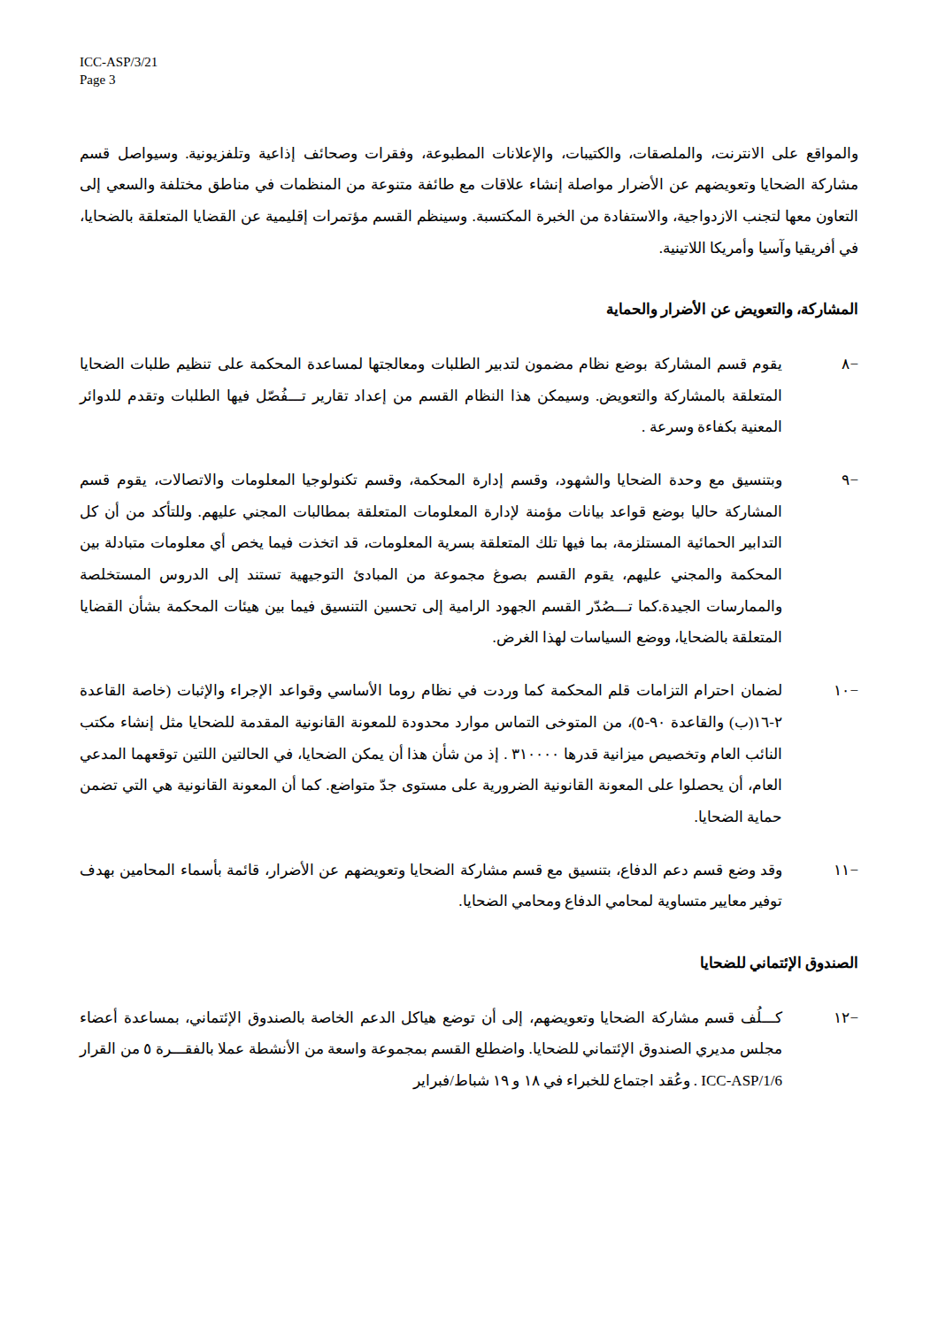ICC-ASP/3/21
Page 3
والمواقع على الانترنت، والملصقات، والكتيبات، والإعلانات المطبوعة، وفقرات وصحائف إذاعية وتلفزيونية. وسيواصل قسم مشاركة الضحايا وتعويضهم عن الأضرار مواصلة إنشاء علاقات مع طائفة متنوعة من المنظمات في مناطق مختلفة والسعي إلى التعاون معها لتجنب الازدواجية، والاستفادة من الخبرة المكتسبة. وسينظم القسم مؤتمرات إقليمية عن القضايا المتعلقة بالضحايا، في أفريقيا وآسيا وأمريكا اللاتينية.
المشاركة، والتعويض عن الأضرار والحماية
−٨
يقوم قسم المشاركة بوضع نظام مضمون لتدبير الطلبات ومعالجتها لمساعدة المحكمة على تنظيم طلبات الضحايا المتعلقة بالمشاركة والتعويض. وسيمكن هذا النظام القسم من إعداد تقارير تـــفُصّل فيها الطلبات وتقدم للدوائر المعنية بكفاءة وسرعة .
−٩
وبتنسيق مع وحدة الضحايا والشهود، وقسم إدارة المحكمة، وقسم تكنولوجيا المعلومات والاتصالات، يقوم قسم المشاركة حاليا بوضع قواعد بيانات مؤمنة لإدارة المعلومات المتعلقة بمطالبات المجني عليهم. وللتأكد من أن كل التدابير الحمائية المستلزمة، بما فيها تلك المتعلقة بسرية المعلومات، قد اتخذت فيما يخص أي معلومات متبادلة بين المحكمة والمجني عليهم، يقوم القسم بصوغ مجموعة من المبادئ التوجيهية تستند إلى الدروس المستخلصة والممارسات الجيدة.كما تـــصُدّر القسم الجهود الرامية إلى تحسين التنسيق فيما بين هيئات المحكمة بشأن القضايا المتعلقة بالضحايا، ووضع السياسات لهذا الغرض.
−١٠
لضمان احترام التزامات قلم المحكمة كما وردت في نظام روما الأساسي وقواعد الإجراء والإثبات (خاصة القاعدة ٢-١٦(ب) والقاعدة ٩٠-٥)، من المتوخى التماس موارد محدودة للمعونة القانونية المقدمة للضحايا مثل إنشاء مكتب النائب العام وتخصيص ميزانية قدرها ٣١٠٠٠٠ . إذ من شأن هذا أن يمكن الضحايا، في الحالتين اللتين توقعهما المدعي العام، أن يحصلوا على المعونة القانونية الضرورية على مستوى جدّ متواضع. كما أن المعونة القانونية هي التي تضمن حماية الضحايا.
−١١
وقد وضع قسم دعم الدفاع، بتنسيق مع قسم مشاركة الضحايا وتعويضهم عن الأضرار، قائمة بأسماء المحامين بهدف توفير معايير متساوية لمحامي الدفاع ومحامي الضحايا.
الصندوق الإئتماني للضحايا
−١٢
كـــلُف قسم مشاركة الضحايا وتعويضهم، إلى أن توضع هياكل الدعم الخاصة بالصندوق الإئتماني، بمساعدة أعضاء مجلس مديري الصندوق الإئتماني للضحايا. واضطلع القسم بمجموعة واسعة من الأنشطة عملا بالفقـــرة ٥ من القرار ICC-ASP/1/6 . وعُقد اجتماع للخبراء في ١٨ و ١٩ شباط/فبراير